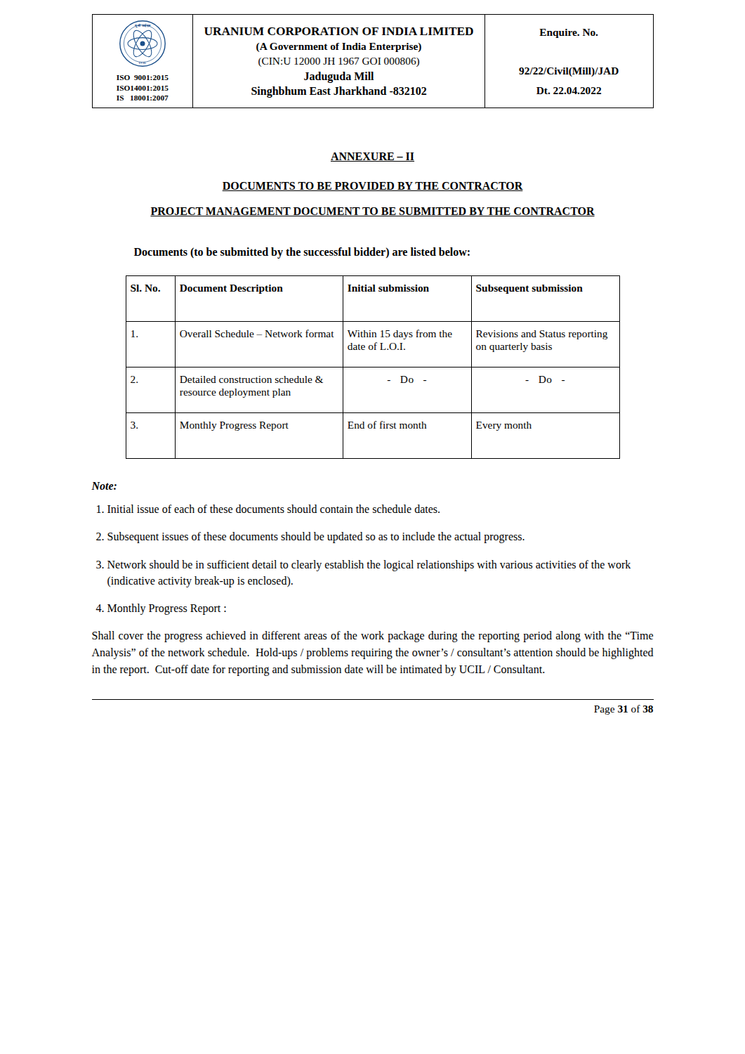| यू सी आई एल UCIL ISO 9001:2015 ISO14001:2015 IS 18001:2007 | URANIUM CORPORATION OF INDIA LIMITED (A Government of India Enterprise) (CIN:U 12000 JH 1967 GOI 000806) Jaduguda Mill Singhbhum East Jharkhand -832102 | Enquire. No. 92/22/Civil(Mill)/JAD Dt. 22.04.2022 |
ANNEXURE – II
DOCUMENTS TO BE PROVIDED BY THE CONTRACTOR
PROJECT MANAGEMENT DOCUMENT TO BE SUBMITTED BY THE CONTRACTOR
Documents (to be submitted by the successful bidder) are listed below:
| Sl. No. | Document Description | Initial submission | Subsequent submission |
| --- | --- | --- | --- |
| 1. | Overall Schedule – Network format | Within 15 days from the date of L.O.I. | Revisions and Status reporting on quarterly basis |
| 2. | Detailed construction schedule & resource deployment plan | - Do - | - Do - |
| 3. | Monthly Progress Report | End of first month | Every month |
Note:
Initial issue of each of these documents should contain the schedule dates.
Subsequent issues of these documents should be updated so as to include the actual progress.
Network should be in sufficient detail to clearly establish the logical relationships with various activities of the work (indicative activity break-up is enclosed).
Monthly Progress Report :
Shall cover the progress achieved in different areas of the work package during the reporting period along with the “Time Analysis” of the network schedule. Hold-ups / problems requiring the owner’s / consultant’s attention should be highlighted in the report. Cut-off date for reporting and submission date will be intimated by UCIL / Consultant.
Page 31 of 38